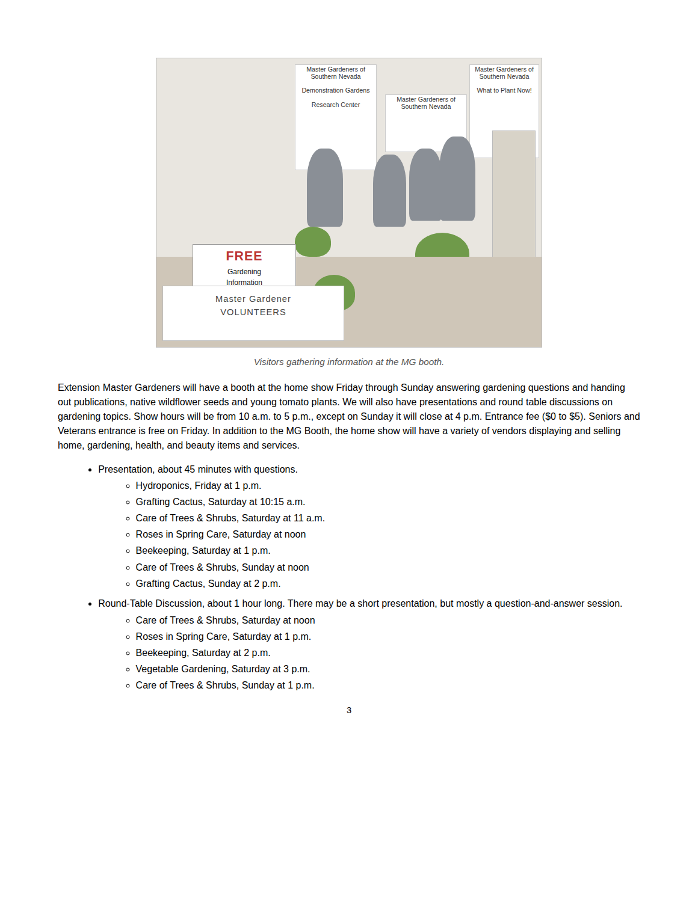Master Gardeners of Southern Nevada
Demonstration Gardens
Research Center
Master Gardeners of Southern Nevada
Master Gardeners of Southern Nevada
What to Plant Now!
FREEGardening
Information
Master Gardener
VOLUNTEERS
Visitors gathering information at the MG booth.
Extension Master Gardeners will have a booth at the home show Friday through Sunday answering gardening questions and handing out publications, native wildflower seeds and young tomato plants. We will also have presentations and round table discussions on gardening topics. Show hours will be from 10 a.m. to 5 p.m., except on Sunday it will close at 4 p.m. Entrance fee ($0 to $5). Seniors and Veterans entrance is free on Friday. In addition to the MG Booth, the home show will have a variety of vendors displaying and selling home, gardening, health, and beauty items and services.
Presentation, about 45 minutes with questions.
Hydroponics, Friday at 1 p.m.
Grafting Cactus, Saturday at 10:15 a.m.
Care of Trees & Shrubs, Saturday at 11 a.m.
Roses in Spring Care, Saturday at noon
Beekeeping, Saturday at 1 p.m.
Care of Trees & Shrubs, Sunday at noon
Grafting Cactus, Sunday at 2 p.m.
Round-Table Discussion, about 1 hour long. There may be a short presentation, but mostly a question-and-answer session.
Care of Trees & Shrubs, Saturday at noon
Roses in Spring Care, Saturday at 1 p.m.
Beekeeping, Saturday at 2 p.m.
Vegetable Gardening, Saturday at 3 p.m.
Care of Trees & Shrubs, Sunday at 1 p.m.
3